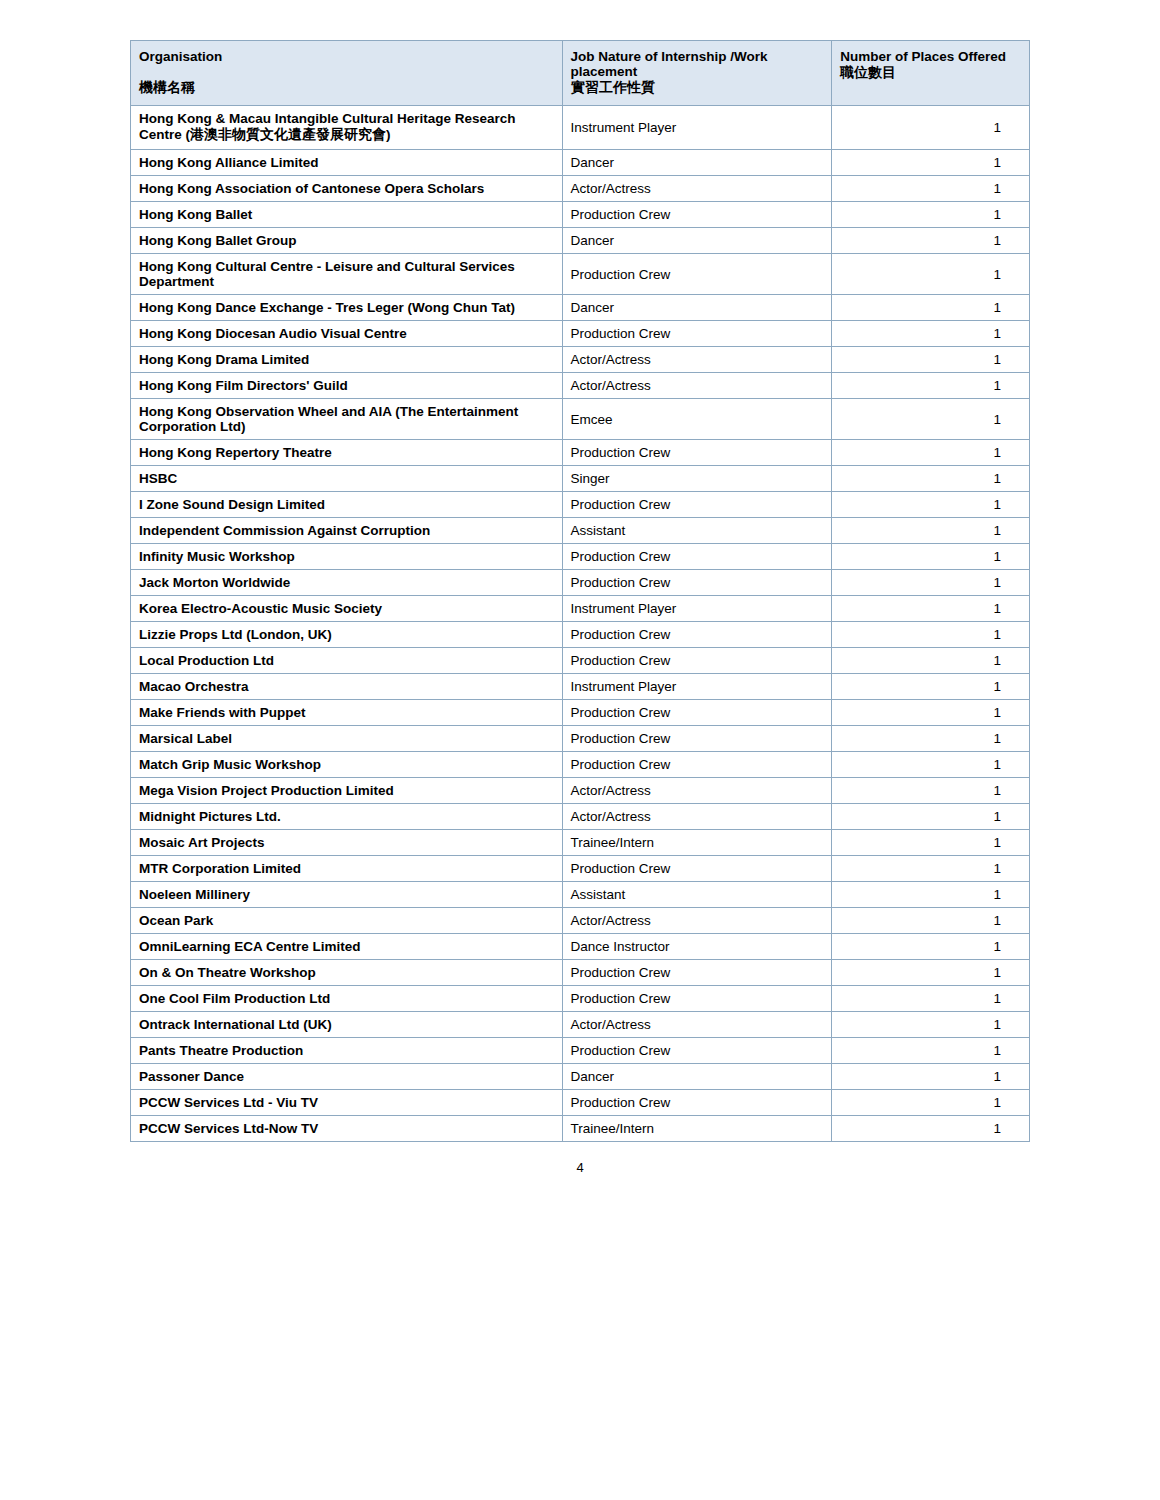| Organisation 機構名稱 | Job Nature of Internship /Work placement 實習工作性質 | Number of Places Offered 職位數目 |
| --- | --- | --- |
| Hong Kong & Macau Intangible Cultural Heritage Research Centre ( 港澳非物質文化遺產發展研究會 ) | Instrument Player | 1 |
| Hong Kong Alliance Limited | Dancer | 1 |
| Hong Kong Association of Cantonese Opera Scholars | Actor/Actress | 1 |
| Hong Kong Ballet | Production Crew | 1 |
| Hong Kong Ballet Group | Dancer | 1 |
| Hong Kong Cultural Centre - Leisure and Cultural Services Department | Production Crew | 1 |
| Hong Kong Dance Exchange - Tres Leger (Wong Chun Tat) | Dancer | 1 |
| Hong Kong Diocesan Audio Visual Centre | Production Crew | 1 |
| Hong Kong Drama Limited | Actor/Actress | 1 |
| Hong Kong Film Directors' Guild | Actor/Actress | 1 |
| Hong Kong Observation Wheel and AIA (The Entertainment Corporation Ltd) | Emcee | 1 |
| Hong Kong Repertory Theatre | Production Crew | 1 |
| HSBC | Singer | 1 |
| I Zone Sound Design Limited | Production Crew | 1 |
| Independent Commission Against Corruption | Assistant | 1 |
| Infinity Music Workshop | Production Crew | 1 |
| Jack Morton Worldwide | Production Crew | 1 |
| Korea Electro-Acoustic Music Society | Instrument Player | 1 |
| Lizzie Props Ltd (London, UK) | Production Crew | 1 |
| Local Production Ltd | Production Crew | 1 |
| Macao Orchestra | Instrument Player | 1 |
| Make Friends with Puppet | Production Crew | 1 |
| Marsical Label | Production Crew | 1 |
| Match Grip Music Workshop | Production Crew | 1 |
| Mega Vision Project Production Limited | Actor/Actress | 1 |
| Midnight Pictures Ltd. | Actor/Actress | 1 |
| Mosaic Art Projects | Trainee/Intern | 1 |
| MTR Corporation Limited | Production Crew | 1 |
| Noeleen Millinery | Assistant | 1 |
| Ocean Park | Actor/Actress | 1 |
| OmniLearning ECA Centre Limited | Dance Instructor | 1 |
| On & On Theatre Workshop | Production Crew | 1 |
| One Cool Film Production Ltd | Production Crew | 1 |
| Ontrack International Ltd (UK) | Actor/Actress | 1 |
| Pants Theatre Production | Production Crew | 1 |
| Passoner Dance | Dancer | 1 |
| PCCW Services Ltd - Viu TV | Production Crew | 1 |
| PCCW Services Ltd-Now TV | Trainee/Intern | 1 |
4